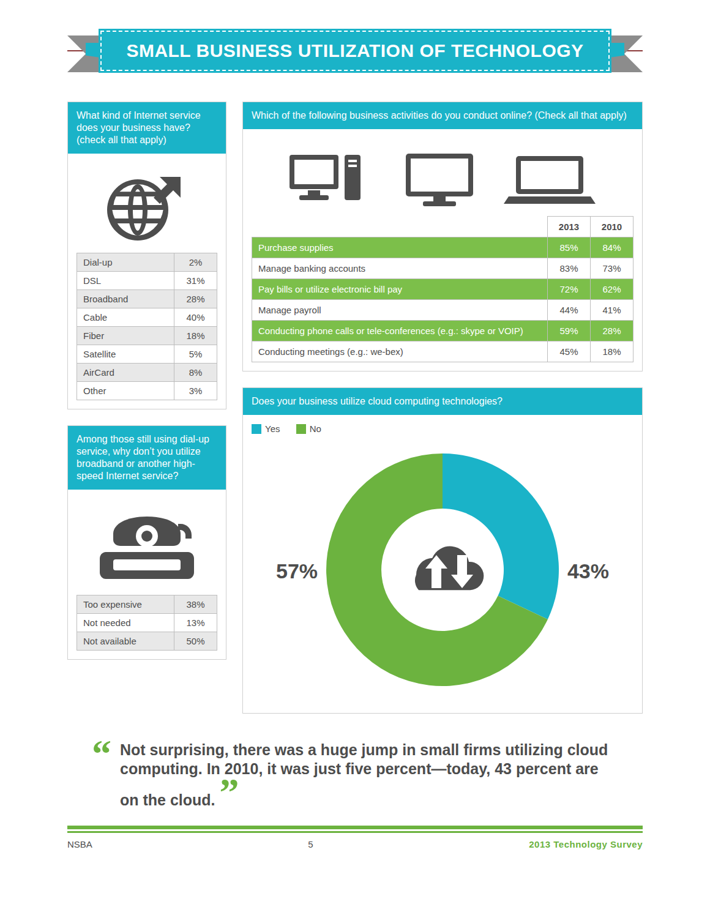Small Business Utilization of Technology
What kind of Internet service does your business have? (check all that apply)
| Dial-up | 2% |
| DSL | 31% |
| Broadband | 28% |
| Cable | 40% |
| Fiber | 18% |
| Satellite | 5% |
| AirCard | 8% |
| Other | 3% |
Among those still using dial-up service, why don’t you utilize broadband or another high-speed Internet service?
| Too expensive | 38% |
| Not needed | 13% |
| Not available | 50% |
Which of the following business activities do you conduct online? (Check all that apply)
| | 2013 | 2010 |
| --- | --- | --- |
| Purchase supplies | 85% | 84% |
| Manage banking accounts | 83% | 73% |
| Pay bills or utilize electronic bill pay | 72% | 62% |
| Manage payroll | 44% | 41% |
| Conducting phone calls or tele-conferences (e.g.: skype or VOIP) | 59% | 28% |
| Conducting meetings (e.g.: we-bex) | 45% | 18% |
Does your business utilize cloud computing technologies?
Yes No
57% 43%
“
Not surprising, there was a huge jump in small firms utilizing cloud computing. In 2010, it was just five percent—today, 43 percent are on the cloud. ”
NSBA 5 2013 Technology Survey